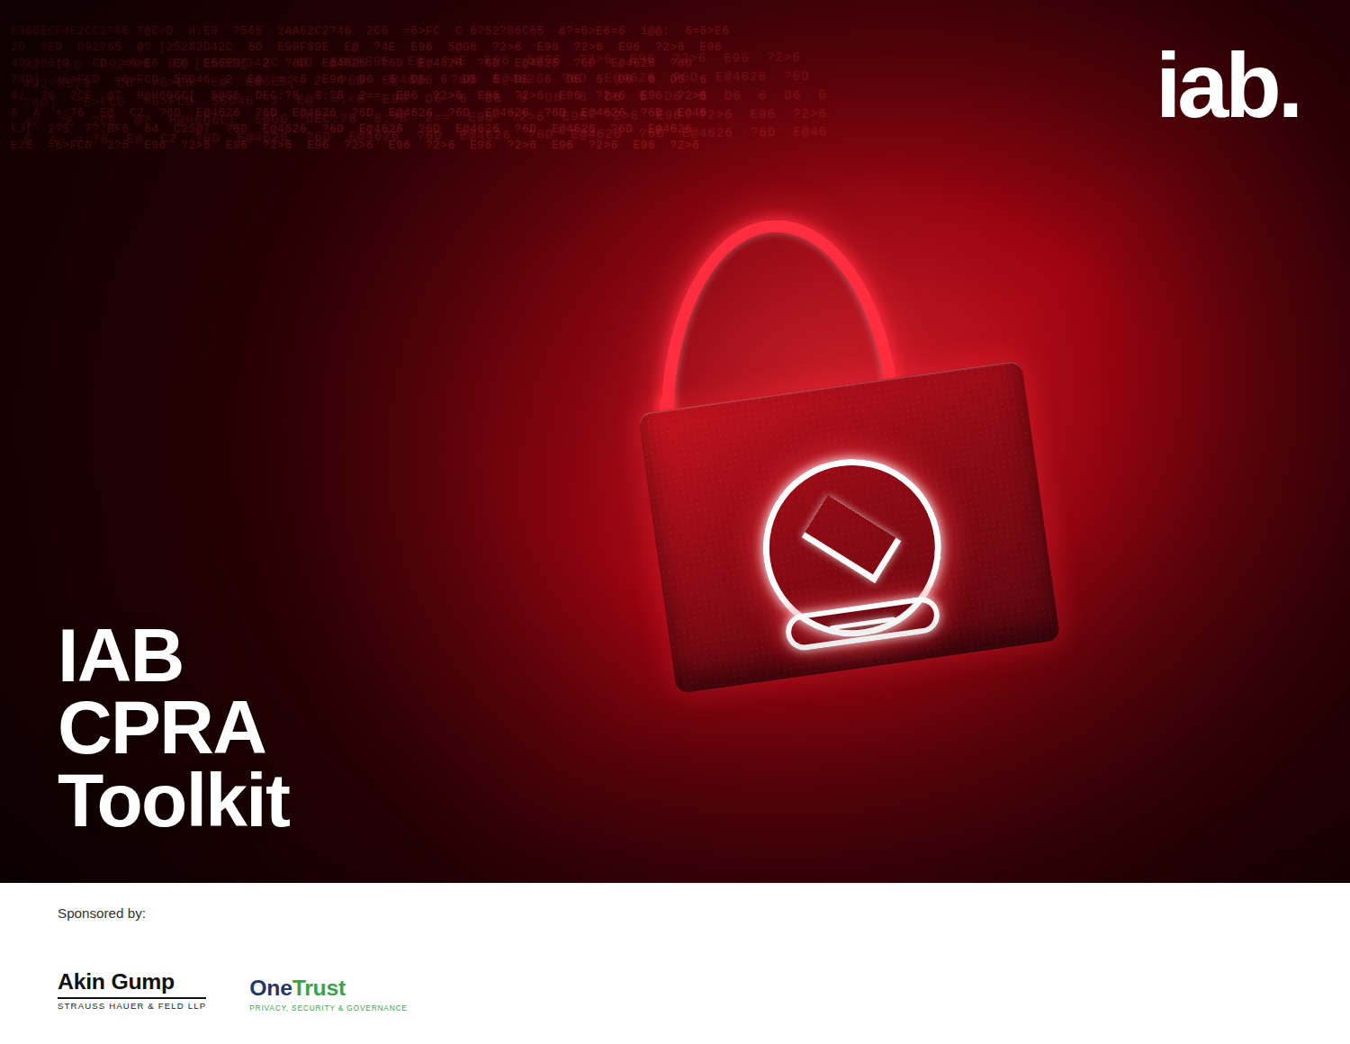E96DECF4E2CC2?86 7@C>D H:E9 ?565 2AA62C2?46 2C6 =6>FC C 6?52?86C65 &?=6>E6=6 1@@: 6=6>E6 2D ?ED D92?65 @? [25282D42C 6D E90F89E E@ ?4E E96 5@G6 ?2>6 E96 ?2>6 E96 ?2>6 E96 492?86[9 CD =6>E6 E@ E66E9[ 2 ?6D E@4626 ?6D E@4626 ?6D E@4626 ?6D E@4626 ?6D ?8D] =6>FCD =6>FCD 56D46 2 E@ =:<6 E96 D6 6 D6 6 D6 6 D6 6 D6 6 D6 6 D6 6 42 ?6 2CE @7 H@H6G6C[ 5@G6 DEC:?8 8:?8 2== E96 ?2>6 E96 ?2>6 E96 ?2>6 E96 ?2>6 6 A =:76 E@ C2 ?6D E@4626 ?6D E@4626 ?6D E@4626 ?6D E@4626 ?6D E@4626 ?6D E@46 EJ[ 2?5 7?:BF6 64 C25@7 ?6D E@4626 ?6D E@4626 ?6D E@4626 ?6D E@4626 ?6D E@4626 E2E =6>FCD 2?5 E96 ?2>6 E96 ?2>6 E96 ?2>6 E96 ?2>6 E96 ?2>6 E96 ?2>6 E96 ?2>6
2D ?ED D92?65 @? [25282D42C 6D E90F89E E@ ?4E E96 5@G6 ?2>6 E96 ?2>6 E96 ?2>6 492?86[9 CD =6>E6 E@ E66E9[ 2 ?6D E@4626 ?6D E@4626 ?6D E@4626 ?6D E@4626 ?6D ?8D] =6>FCD =6>FCD 56D46 2 E@ =:<6 E96 D6 6 D6 6 D6 6 D6 6 D6 6 D6 6 D6 6 42 ?6 2CE @7 H@H6G6C[ 5@G6 DEC:?8 8:?8 2== E96 ?2>6 E96 ?2>6 E96 ?2>6 E96 ?2>6 6 A =:76 E@ C2 ?6D E@4626 ?6D E@4626 ?6D E@4626 ?6D E@4626 ?6D E@4626 ?6D E@46
iab.
IAB CPRA Toolkit
Sponsored by:
Akin Gump
STRAUSS HAUER & FELD LLP
One Trust
PRIVACY, SECURITY & GOVERNANCE